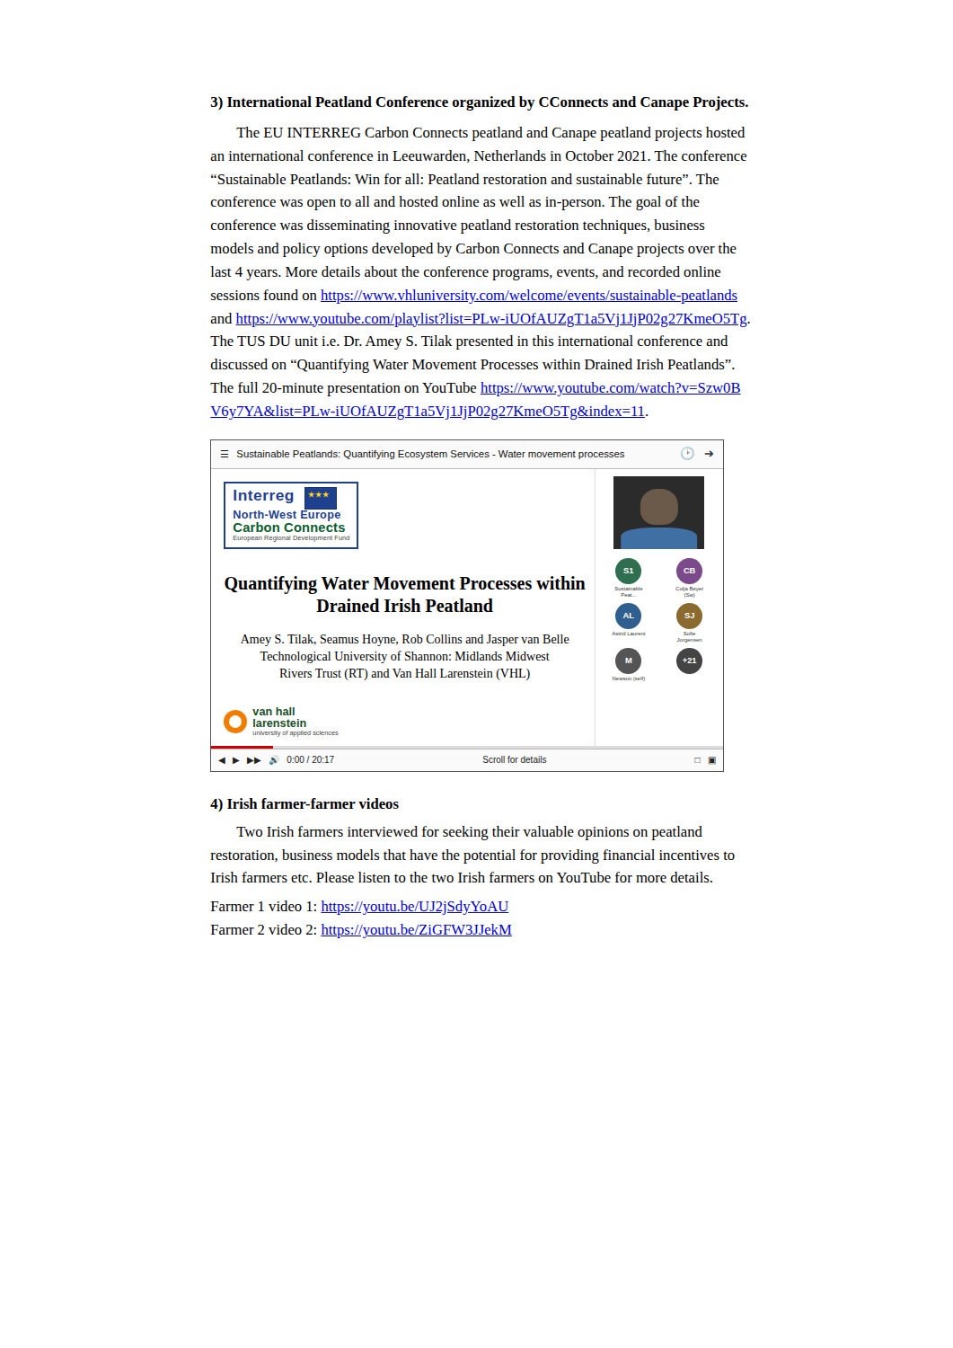3) International Peatland Conference organized by CConnects and Canape Projects.
The EU INTERREG Carbon Connects peatland and Canape peatland projects hosted an international conference in Leeuwarden, Netherlands in October 2021. The conference “Sustainable Peatlands: Win for all: Peatland restoration and sustainable future”. The conference was open to all and hosted online as well as in-person. The goal of the conference was disseminating innovative peatland restoration techniques, business models and policy options developed by Carbon Connects and Canape projects over the last 4 years. More details about the conference programs, events, and recorded online sessions found on https://www.vhluniversity.com/welcome/events/sustainable-peatlands and https://www.youtube.com/playlist?list=PLw-iUOfAUZgT1a5Vj1JjP02g27KmeO5Tg. The TUS DU unit i.e. Dr. Amey S. Tilak presented in this international conference and discussed on “Quantifying Water Movement Processes within Drained Irish Peatlands”. The full 20-minute presentation on YouTube https://www.youtube.com/watch?v=Szw0BV6y7YA&list=PLw-iUOfAUZgT1a5Vj1JjP02g27KmeO5Tg&index=11.
☰ Sustainable Peatlands: Quantifying Ecosystem Services - Water movement processes
🕑 ➔
Interreg
North-West Europe
Carbon Connects
European Regional Development Fund
Quantifying Water Movement Processes within
Drained Irish Peatland
Amey S. Tilak, Seamus Hoyne, Rob Collins and Jasper van Belle
Technological University of Shannon: Midlands Midwest
Rivers Trust (RT) and Van Hall Larenstein (VHL)
van hall
larenstein
university of applied sciences
S1
Sustainable Peat...
CB
Colja Beyer (Sw)
AL
Astrid Laurent
SJ
Sofie Jorgensen
M
Newson (self)
+21
◀ ▶ ▶▶ 🔊 0:00 / 20:17
Scroll for details
□ ▣
4) Irish farmer-farmer videos
Two Irish farmers interviewed for seeking their valuable opinions on peatland restoration, business models that have the potential for providing financial incentives to Irish farmers etc. Please listen to the two Irish farmers on YouTube for more details.
Farmer 1 video 1: https://youtu.be/UJ2jSdyYoAU
Farmer 2 video 2: https://youtu.be/ZiGFW3JJekM